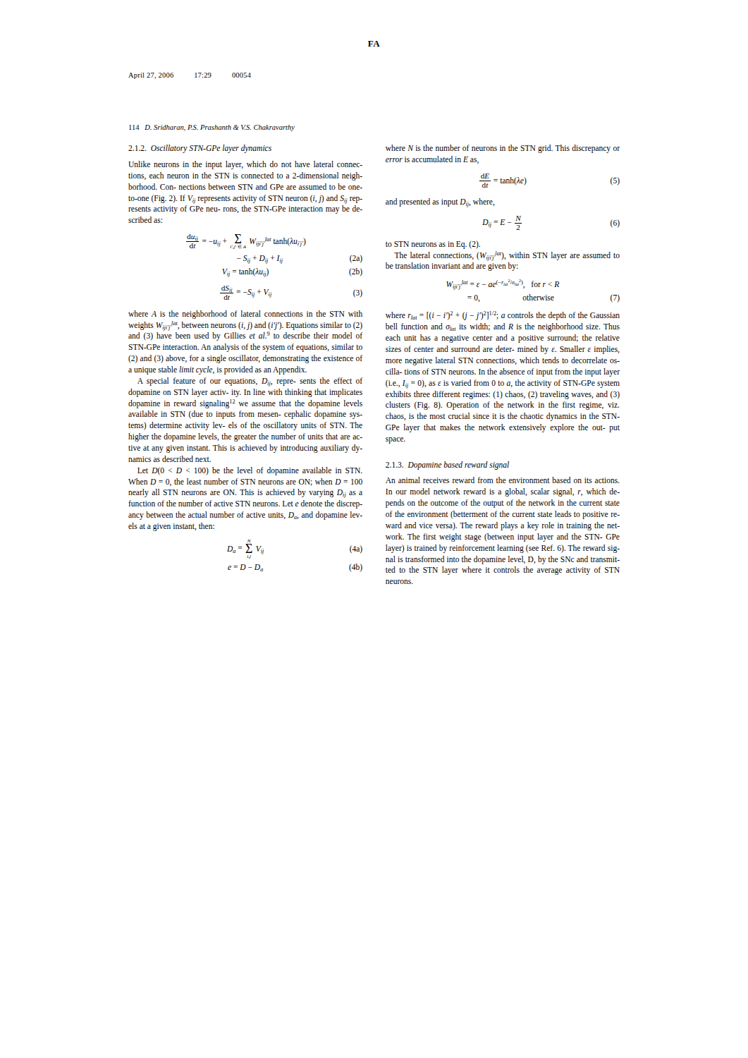FA
April 27, 2006 17:29 00054
114 D. Sridharan, P.S. Prashanth & V.S. Chakravarthy
2.1.2. Oscillatory STN-GPe layer dynamics
Unlike neurons in the input layer, which do not have lateral connections, each neuron in the STN is connected to a 2-dimensional neighborhood. Con- nections between STN and GPe are assumed to be one-to-one (Fig. 2). If Vij represents activity of STN neuron (i, j) and Sij represents activity of GPe neu- rons, the STN-GPe interaction may be described as:
duij dt = −uij + Σi′,j′ ∈ A Wiji′j′lat tanh(λui′j′)
− Sij + Dij + Iij
(2a)
Vij = tanh(λuij)
(2b)
dSij dt = −Sij + Vij
(3)
where A is the neighborhood of lateral connections in the STN with weights Wiji′j′lat, between neurons (i, j) and (i′j′). Equations similar to (2) and (3) have been used by Gillies et al.9 to describe their model of STN-GPe interaction. An analysis of the system of equations, similar to (2) and (3) above, for a single oscillator, demonstrating the existence of a unique stable limit cycle, is provided as an Appendix.
A special feature of our equations, Dij, repre- sents the effect of dopamine on STN layer activ- ity. In line with thinking that implicates dopamine in reward signaling12 we assume that the dopamine levels available in STN (due to inputs from mesen- cephalic dopamine systems) determine activity lev- els of the oscillatory units of STN. The higher the dopamine levels, the greater the number of units that are active at any given instant. This is achieved by introducing auxiliary dynamics as described next.
Let D(0 < D < 100) be the level of dopamine available in STN. When D = 0, the least number of STN neurons are ON; when D = 100 nearly all STN neurons are ON. This is achieved by varying Dij as a function of the number of active STN neurons. Let e denote the discrepancy between the actual number of active units, Da, and dopamine levels at a given instant, then:
Da = NΣi,j Vij
(4a)
e = D − Da
(4b)
where N is the number of neurons in the STN grid. This discrepancy or error is accumulated in E as,
dE dt = tanh(λe)
(5)
and presented as input Dij, where,
Dij = E − N 2
(6)
to STN neurons as in Eq. (2).
The lateral connections, (Wiji′j′lat), within STN layer are assumed to be translation invariant and are given by:
Wiji′j′lat = ε − ae(−rlat2/σlat2), for r < R
= 0, otherwise
(7)
where rlat = [(i − i′)2 + (j − j′)2]1/2; a controls the depth of the Gaussian bell function and σlat its width; and R is the neighborhood size. Thus each unit has a negative center and a positive surround; the relative sizes of center and surround are deter- mined by ε. Smaller ε implies, more negative lateral STN connections, which tends to decorrelate oscilla- tions of STN neurons. In the absence of input from the input layer (i.e., Iij = 0), as ε is varied from 0 to a, the activity of STN-GPe system exhibits three different regimes: (1) chaos, (2) traveling waves, and (3) clusters (Fig. 8). Operation of the network in the first regime, viz. chaos, is the most crucial since it is the chaotic dynamics in the STN-GPe layer that makes the network extensively explore the out- put space.
2.1.3. Dopamine based reward signal
An animal receives reward from the environment based on its actions. In our model network reward is a global, scalar signal, r, which depends on the outcome of the output of the network in the current state of the environment (betterment of the current state leads to positive reward and vice versa). The reward plays a key role in training the network. The first weight stage (between input layer and the STN- GPe layer) is trained by reinforcement learning (see Ref. 6). The reward signal is transformed into the dopamine level, D, by the SNc and transmitted to the STN layer where it controls the average activity of STN neurons.